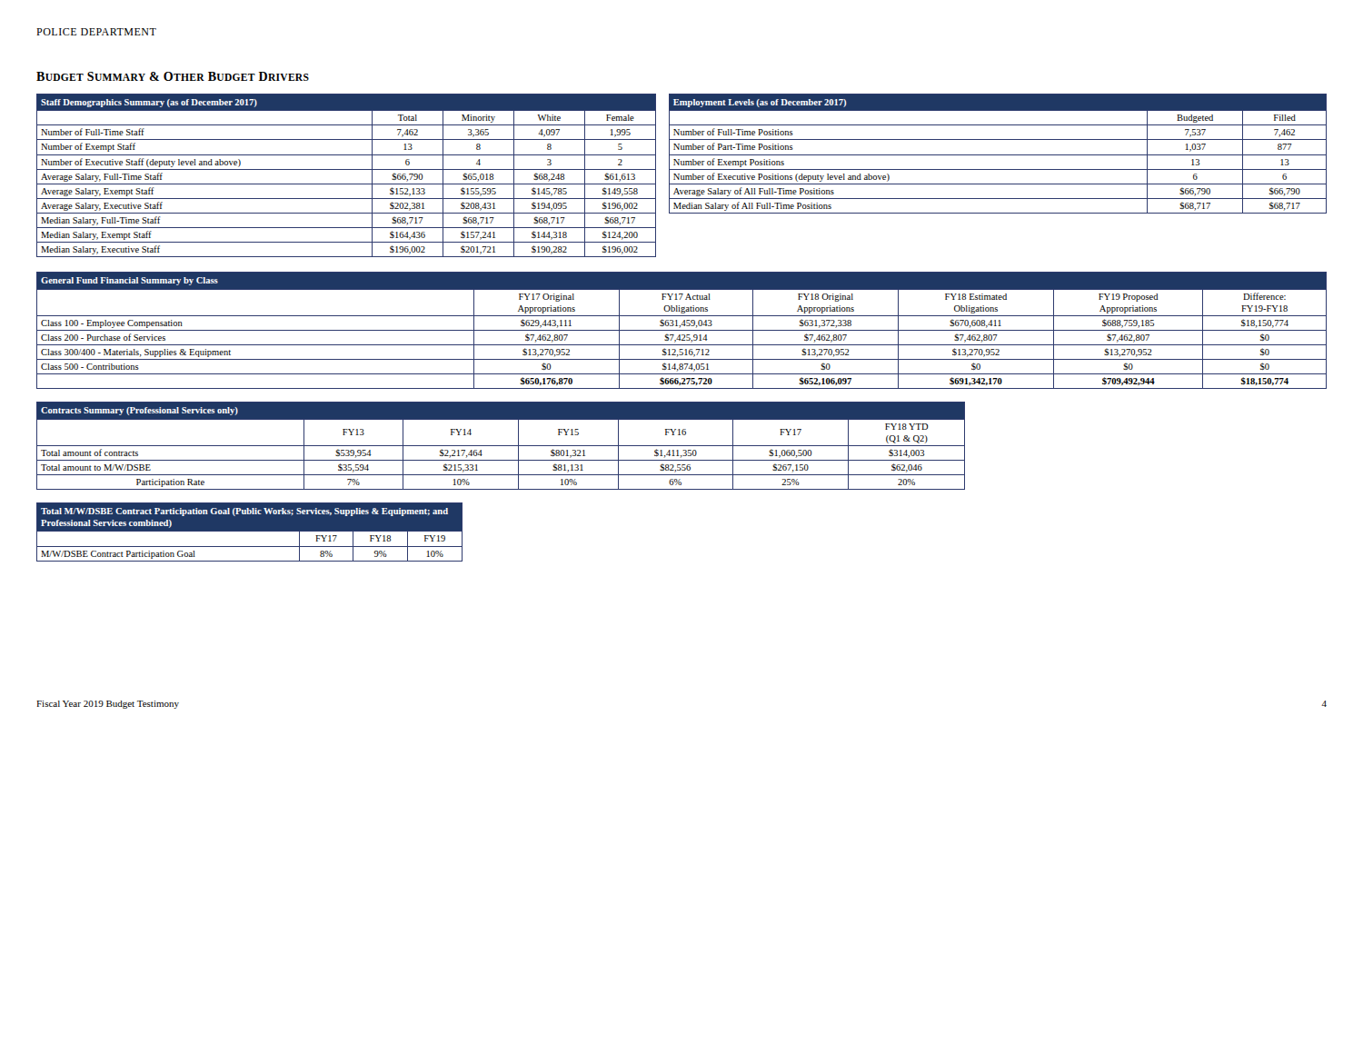POLICE DEPARTMENT
BUDGET SUMMARY & OTHER BUDGET DRIVERS
| / Staff Demographics Summary (as of December 2017) / / --- / / / Total / Minority / White / Female / / Number of Full-Time Staff / 7,462 / 3,365 / 4,097 / 1,995 / / Number of Exempt Staff / 13 / 8 / 8 / 5 / / Number of Executive Staff (deputy level and above) / 6 / 4 / 3 / 2 / / Average Salary, Full-Time Staff / $66,790 / $65,018 / $68,248 / $61,613 / / Average Salary, Exempt Staff / $152,133 / $155,595 / $145,785 / $149,558 / / Average Salary, Executive Staff / $202,381 / $208,431 / $194,095 / $196,002 / / Median Salary, Full-Time Staff / $68,717 / $68,717 / $68,717 / $68,717 / / Median Salary, Exempt Staff / $164,436 / $157,241 / $144,318 / $124,200 / / Median Salary, Executive Staff / $196,002 / $201,721 / $190,282 / $196,002 / | / Employment Levels (as of December 2017) / / --- / / / Budgeted / Filled / / Number of Full-Time Positions / 7,537 / 7,462 / / Number of Part-Time Positions / 1,037 / 877 / / Number of Exempt Positions / 13 / 13 / / Number of Executive Positions (deputy level and above) / 6 / 6 / / Average Salary of All Full-Time Positions / $66,790 / $66,790 / / Median Salary of All Full-Time Positions / $68,717 / $68,717 / |
| General Fund Financial Summary by Class |
| --- |
| | FY17 Original Appropriations | FY17 Actual Obligations | FY18 Original Appropriations | FY18 Estimated Obligations | FY19 Proposed Appropriations | Difference: FY19-FY18 |
| Class 100 - Employee Compensation | $629,443,111 | $631,459,043 | $631,372,338 | $670,608,411 | $688,759,185 | $18,150,774 |
| Class 200 - Purchase of Services | $7,462,807 | $7,425,914 | $7,462,807 | $7,462,807 | $7,462,807 | $0 |
| Class 300/400 - Materials, Supplies & Equipment | $13,270,952 | $12,516,712 | $13,270,952 | $13,270,952 | $13,270,952 | $0 |
| Class 500 - Contributions | $0 | $14,874,051 | $0 | $0 | $0 | $0 |
| | $650,176,870 | $666,275,720 | $652,106,097 | $691,342,170 | $709,492,944 | $18,150,774 |
| Contracts Summary (Professional Services only) |
| --- |
| | FY13 | FY14 | FY15 | FY16 | FY17 | FY18 YTD (Q1 & Q2) |
| Total amount of contracts | $539,954 | $2,217,464 | $801,321 | $1,411,350 | $1,060,500 | $314,003 |
| Total amount to M/W/DSBE | $35,594 | $215,331 | $81,131 | $82,556 | $267,150 | $62,046 |
| Participation Rate | 7% | 10% | 10% | 6% | 25% | 20% |
| Total M/W/DSBE Contract Participation Goal (Public Works; Services, Supplies & Equipment; and Professional Services combined) |
| --- |
| | FY17 | FY18 | FY19 |
| M/W/DSBE Contract Participation Goal | 8% | 9% | 10% |
Fiscal Year 2019 Budget Testimony
4